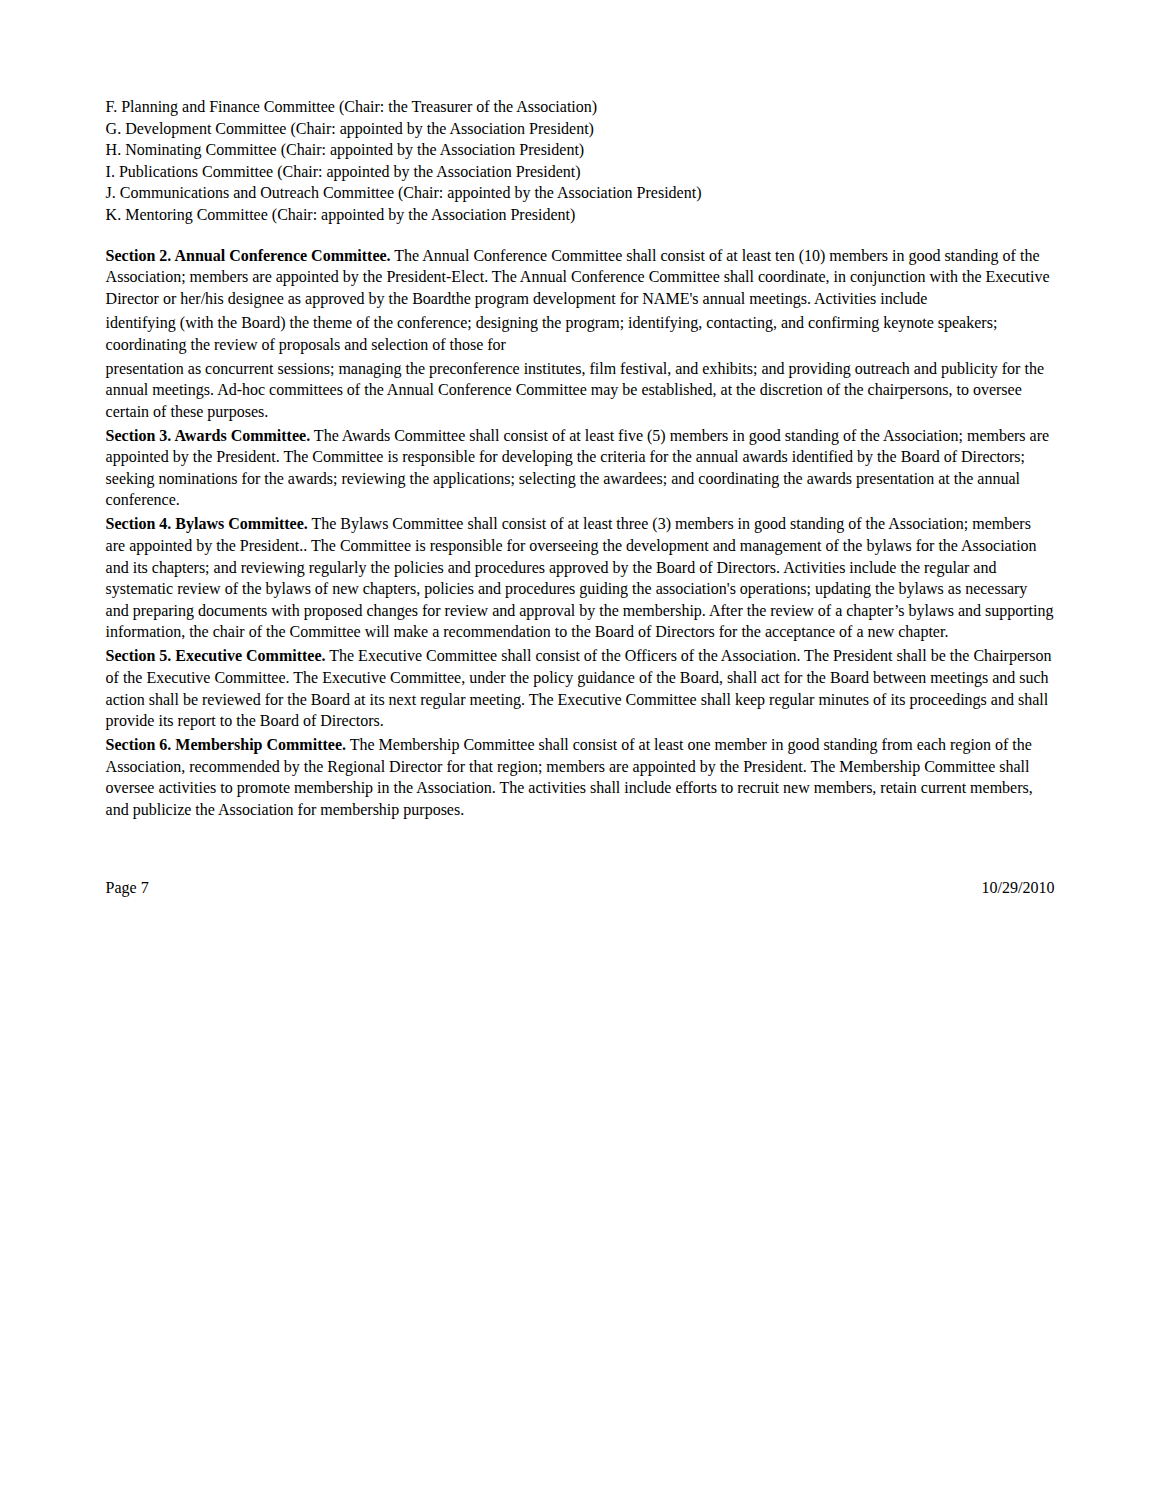F. Planning and Finance Committee (Chair: the Treasurer of the Association)
G. Development Committee (Chair: appointed by the Association President)
H. Nominating Committee (Chair: appointed by the Association President)
I. Publications Committee (Chair: appointed by the Association President)
J. Communications and Outreach Committee (Chair: appointed by the Association President)
K. Mentoring Committee (Chair: appointed by the Association President)
Section 2. Annual Conference Committee. The Annual Conference Committee shall consist of at least ten (10) members in good standing of the Association; members are appointed by the President-Elect. The Annual Conference Committee shall coordinate, in conjunction with the Executive Director or her/his designee as approved by the Boardthe program development for NAME's annual meetings. Activities include
identifying (with the Board) the theme of the conference; designing the program; identifying, contacting, and confirming keynote speakers; coordinating the review of proposals and selection of those for
presentation as concurrent sessions; managing the preconference institutes, film festival, and exhibits; and providing outreach and publicity for the annual meetings. Ad-hoc committees of the Annual Conference Committee may be established, at the discretion of the chairpersons, to oversee certain of these purposes.
Section 3. Awards Committee. The Awards Committee shall consist of at least five (5) members in good standing of the Association; members are appointed by the President. The Committee is responsible for developing the criteria for the annual awards identified by the Board of Directors; seeking nominations for the awards; reviewing the applications; selecting the awardees; and coordinating the awards presentation at the annual conference.
Section 4. Bylaws Committee. The Bylaws Committee shall consist of at least three (3) members in good standing of the Association; members are appointed by the President.. The Committee is responsible for overseeing the development and management of the bylaws for the Association and its chapters; and reviewing regularly the policies and procedures approved by the Board of Directors. Activities include the regular and systematic review of the bylaws of new chapters, policies and procedures guiding the association's operations; updating the bylaws as necessary and preparing documents with proposed changes for review and approval by the membership. After the review of a chapter’s bylaws and supporting information, the chair of the Committee will make a recommendation to the Board of Directors for the acceptance of a new chapter.
Section 5. Executive Committee. The Executive Committee shall consist of the Officers of the Association. The President shall be the Chairperson of the Executive Committee. The Executive Committee, under the policy guidance of the Board, shall act for the Board between meetings and such action shall be reviewed for the Board at its next regular meeting. The Executive Committee shall keep regular minutes of its proceedings and shall provide its report to the Board of Directors.
Section 6. Membership Committee. The Membership Committee shall consist of at least one member in good standing from each region of the Association, recommended by the Regional Director for that region; members are appointed by the President. The Membership Committee shall oversee activities to promote membership in the Association. The activities shall include efforts to recruit new members, retain current members, and publicize the Association for membership purposes.
Page 7 10/29/2010